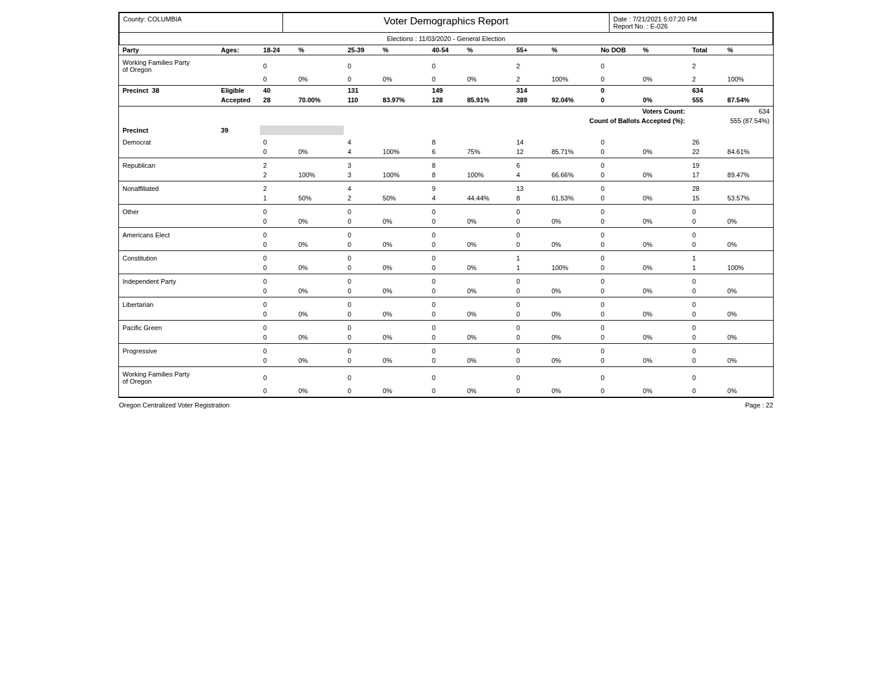| County: COLUMBIA | Voter Demographics Report | Date : 7/21/2021 5:07:20 PM Report No. : E-026 |
| Elections : 11/03/2020 - General Election |
| Party | Ages: | 18-24 | % | 25-39 | % | 40-54 | % | 55+ | % | No DOB | % | Total | % |
| --- | --- | --- | --- | --- | --- | --- | --- | --- | --- | --- | --- | --- | --- |
| Working Families Party of Oregon | 0 | | 0 | | 0 | | 2 | | 0 | | 2 | |
| | 0 | 0% | 0 | 0% | 0 | 0% | 2 | 100% | 0 | 0% | 2 | 100% |
| Precinct 38 | Eligible | 40 | | 131 | | 149 | | 314 | | 0 | | 634 | |
| | Accepted | 28 | 70.00% | 110 | 83.97% | 128 | 85.91% | 289 | 92.04% | 0 | 0% | 555 | 87.54% |
| | Voters Count: | 634 |
| | Count of Ballots Accepted (%): | 555 (87.54%) |
| Precinct | 39 | | |
| Democrat | 0 | | 4 | | 8 | | 14 | | 0 | | 26 | |
| | 0 | 0% | 4 | 100% | 6 | 75% | 12 | 85.71% | 0 | 0% | 22 | 84.61% |
| Republican | 2 | | 3 | | 8 | | 6 | | 0 | | 19 | |
| | 2 | 100% | 3 | 100% | 8 | 100% | 4 | 66.66% | 0 | 0% | 17 | 89.47% |
| Nonaffiliated | 2 | | 4 | | 9 | | 13 | | 0 | | 28 | |
| | 1 | 50% | 2 | 50% | 4 | 44.44% | 8 | 61.53% | 0 | 0% | 15 | 53.57% |
| Other | 0 | | 0 | | 0 | | 0 | | 0 | | 0 | |
| | 0 | 0% | 0 | 0% | 0 | 0% | 0 | 0% | 0 | 0% | 0 | 0% |
| Americans Elect | 0 | | 0 | | 0 | | 0 | | 0 | | 0 | |
| | 0 | 0% | 0 | 0% | 0 | 0% | 0 | 0% | 0 | 0% | 0 | 0% |
| Constitution | 0 | | 0 | | 0 | | 1 | | 0 | | 1 | |
| | 0 | 0% | 0 | 0% | 0 | 0% | 1 | 100% | 0 | 0% | 1 | 100% |
| Independent Party | 0 | | 0 | | 0 | | 0 | | 0 | | 0 | |
| | 0 | 0% | 0 | 0% | 0 | 0% | 0 | 0% | 0 | 0% | 0 | 0% |
| Libertarian | 0 | | 0 | | 0 | | 0 | | 0 | | 0 | |
| | 0 | 0% | 0 | 0% | 0 | 0% | 0 | 0% | 0 | 0% | 0 | 0% |
| Pacific Green | 0 | | 0 | | 0 | | 0 | | 0 | | 0 | |
| | 0 | 0% | 0 | 0% | 0 | 0% | 0 | 0% | 0 | 0% | 0 | 0% |
| Progressive | 0 | | 0 | | 0 | | 0 | | 0 | | 0 | |
| | 0 | 0% | 0 | 0% | 0 | 0% | 0 | 0% | 0 | 0% | 0 | 0% |
| Working Families Party of Oregon | 0 | | 0 | | 0 | | 0 | | 0 | | 0 | |
| | 0 | 0% | 0 | 0% | 0 | 0% | 0 | 0% | 0 | 0% | 0 | 0% |
Oregon Centralized Voter Registration
Page : 22